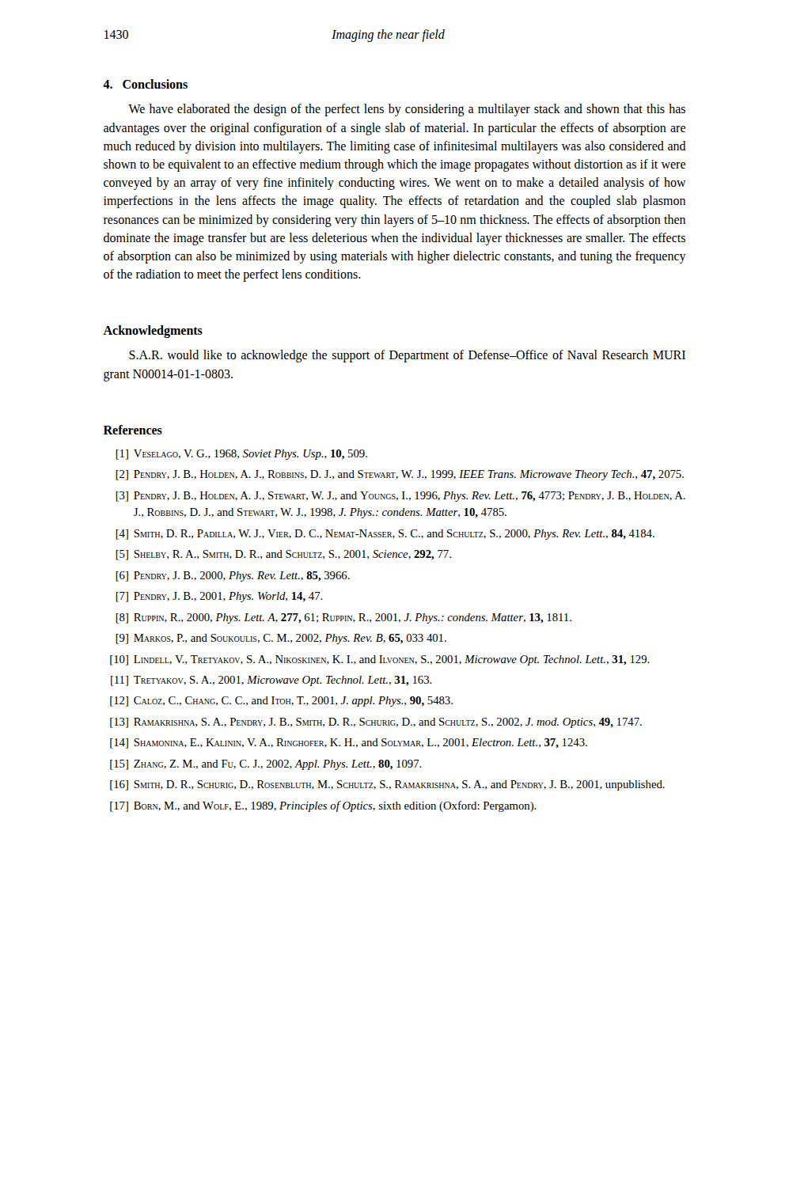1430 Imaging the near field
4. Conclusions
We have elaborated the design of the perfect lens by considering a multilayer stack and shown that this has advantages over the original configuration of a single slab of material. In particular the effects of absorption are much reduced by division into multilayers. The limiting case of infinitesimal multilayers was also considered and shown to be equivalent to an effective medium through which the image propagates without distortion as if it were conveyed by an array of very fine infinitely conducting wires. We went on to make a detailed analysis of how imperfections in the lens affects the image quality. The effects of retardation and the coupled slab plasmon resonances can be minimized by considering very thin layers of 5–10 nm thickness. The effects of absorption then dominate the image transfer but are less deleterious when the individual layer thicknesses are smaller. The effects of absorption can also be minimized by using materials with higher dielectric constants, and tuning the frequency of the radiation to meet the perfect lens conditions.
Acknowledgments
S.A.R. would like to acknowledge the support of Department of Defense–Office of Naval Research MURI grant N00014-01-1-0803.
References
[1] Veselago, V. G., 1968, Soviet Phys. Usp., 10, 509.
[2] Pendry, J. B., Holden, A. J., Robbins, D. J., and Stewart, W. J., 1999, IEEE Trans. Microwave Theory Tech., 47, 2075.
[3] Pendry, J. B., Holden, A. J., Stewart, W. J., and Youngs, I., 1996, Phys. Rev. Lett., 76, 4773; Pendry, J. B., Holden, A. J., Robbins, D. J., and Stewart, W. J., 1998, J. Phys.: condens. Matter, 10, 4785.
[4] Smith, D. R., Padilla, W. J., Vier, D. C., Nemat-Nasser, S. C., and Schultz, S., 2000, Phys. Rev. Lett., 84, 4184.
[5] Shelby, R. A., Smith, D. R., and Schultz, S., 2001, Science, 292, 77.
[6] Pendry, J. B., 2000, Phys. Rev. Lett., 85, 3966.
[7] Pendry, J. B., 2001, Phys. World, 14, 47.
[8] Ruppin, R., 2000, Phys. Lett. A, 277, 61; Ruppin, R., 2001, J. Phys.: condens. Matter, 13, 1811.
[9] Markos, P., and Soukoulis, C. M., 2002, Phys. Rev. B, 65, 033 401.
[10] Lindell, V., Tretyakov, S. A., Nikoskinen, K. I., and Ilvonen, S., 2001, Microwave Opt. Technol. Lett., 31, 129.
[11] Tretyakov, S. A., 2001, Microwave Opt. Technol. Lett., 31, 163.
[12] Caloz, C., Chang, C. C., and Itoh, T., 2001, J. appl. Phys., 90, 5483.
[13] Ramakrishna, S. A., Pendry, J. B., Smith, D. R., Schurig, D., and Schultz, S., 2002, J. mod. Optics, 49, 1747.
[14] Shamonina, E., Kalinin, V. A., Ringhofer, K. H., and Solymar, L., 2001, Electron. Lett., 37, 1243.
[15] Zhang, Z. M., and Fu, C. J., 2002, Appl. Phys. Lett., 80, 1097.
[16] Smith, D. R., Schurig, D., Rosenbluth, M., Schultz, S., Ramakrishna, S. A., and Pendry, J. B., 2001, unpublished.
[17] Born, M., and Wolf, E., 1989, Principles of Optics, sixth edition (Oxford: Pergamon).